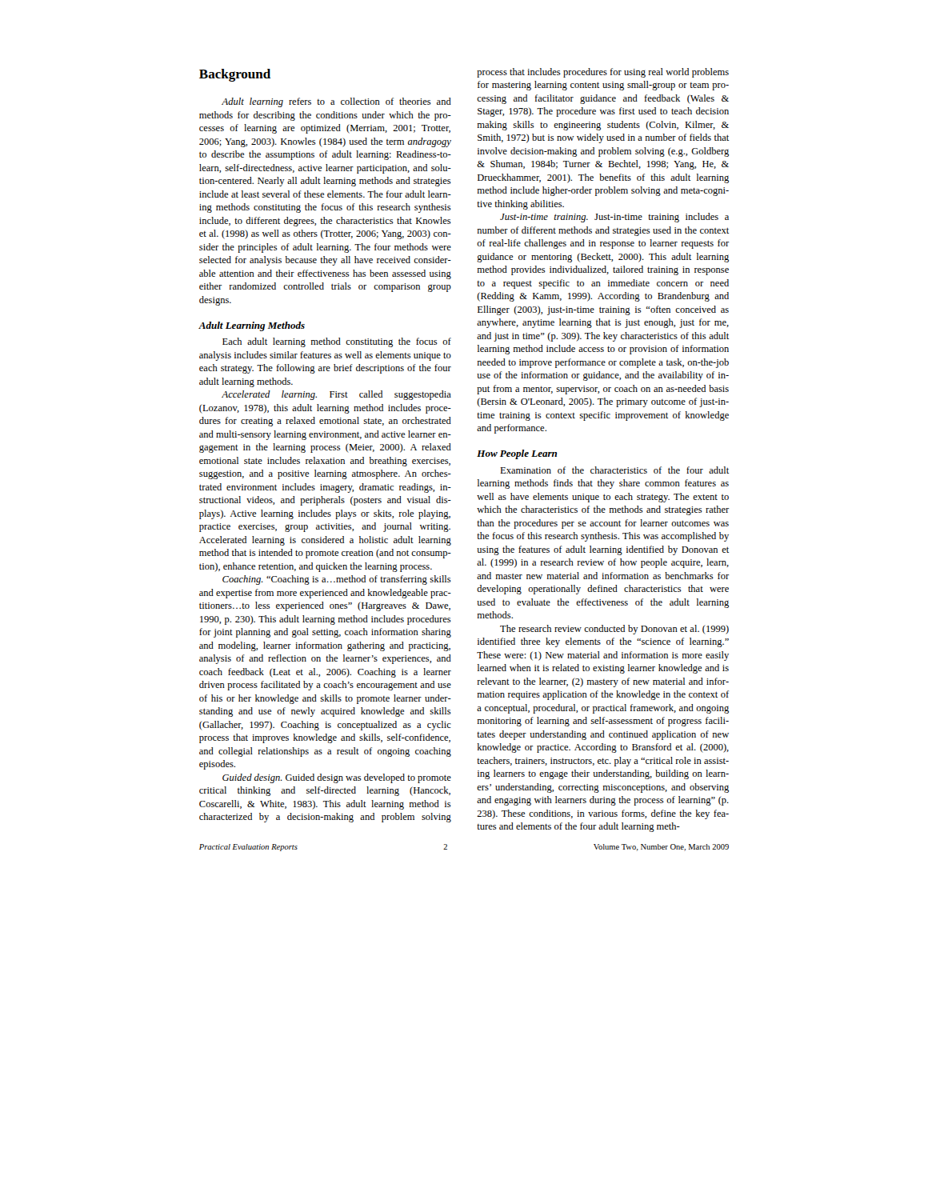Background
Adult learning refers to a collection of theories and methods for describing the conditions under which the processes of learning are optimized (Merriam, 2001; Trotter, 2006; Yang, 2003). Knowles (1984) used the term andragogy to describe the assumptions of adult learning: Readiness-to-learn, self-directedness, active learner participation, and solution-centered. Nearly all adult learning methods and strategies include at least several of these elements. The four adult learning methods constituting the focus of this research synthesis include, to different degrees, the characteristics that Knowles et al. (1998) as well as others (Trotter, 2006; Yang, 2003) consider the principles of adult learning. The four methods were selected for analysis because they all have received considerable attention and their effectiveness has been assessed using either randomized controlled trials or comparison group designs.
Adult Learning Methods
Each adult learning method constituting the focus of analysis includes similar features as well as elements unique to each strategy. The following are brief descriptions of the four adult learning methods.
Accelerated learning. First called suggestopedia (Lozanov, 1978), this adult learning method includes procedures for creating a relaxed emotional state, an orchestrated and multi-sensory learning environment, and active learner engagement in the learning process (Meier, 2000). A relaxed emotional state includes relaxation and breathing exercises, suggestion, and a positive learning atmosphere. An orchestrated environment includes imagery, dramatic readings, instructional videos, and peripherals (posters and visual displays). Active learning includes plays or skits, role playing, practice exercises, group activities, and journal writing. Accelerated learning is considered a holistic adult learning method that is intended to promote creation (and not consumption), enhance retention, and quicken the learning process.
Coaching. “Coaching is a…method of transferring skills and expertise from more experienced and knowledgeable practitioners…to less experienced ones” (Hargreaves & Dawe, 1990, p. 230). This adult learning method includes procedures for joint planning and goal setting, coach information sharing and modeling, learner information gathering and practicing, analysis of and reflection on the learner’s experiences, and coach feedback (Leat et al., 2006). Coaching is a learner driven process facilitated by a coach’s encouragement and use of his or her knowledge and skills to promote learner understanding and use of newly acquired knowledge and skills (Gallacher, 1997). Coaching is conceptualized as a cyclic process that improves knowledge and skills, self-confidence, and collegial relationships as a result of ongoing coaching episodes.
Guided design. Guided design was developed to promote critical thinking and self-directed learning (Hancock, Coscarelli, & White, 1983). This adult learning method is characterized by a decision-making and problem solving process that includes procedures for using real world problems for mastering learning content using small-group or team processing and facilitator guidance and feedback (Wales & Stager, 1978). The procedure was first used to teach decision making skills to engineering students (Colvin, Kilmer, & Smith, 1972) but is now widely used in a number of fields that involve decision-making and problem solving (e.g., Goldberg & Shuman, 1984b; Turner & Bechtel, 1998; Yang, He, & Drueckhammer, 2001). The benefits of this adult learning method include higher-order problem solving and meta-cognitive thinking abilities.
Just-in-time training. Just-in-time training includes a number of different methods and strategies used in the context of real-life challenges and in response to learner requests for guidance or mentoring (Beckett, 2000). This adult learning method provides individualized, tailored training in response to a request specific to an immediate concern or need (Redding & Kamm, 1999). According to Brandenburg and Ellinger (2003), just-in-time training is “often conceived as anywhere, anytime learning that is just enough, just for me, and just in time” (p. 309). The key characteristics of this adult learning method include access to or provision of information needed to improve performance or complete a task, on-the-job use of the information or guidance, and the availability of input from a mentor, supervisor, or coach on an as-needed basis (Bersin & O'Leonard, 2005). The primary outcome of just-in-time training is context specific improvement of knowledge and performance.
How People Learn
Examination of the characteristics of the four adult learning methods finds that they share common features as well as have elements unique to each strategy. The extent to which the characteristics of the methods and strategies rather than the procedures per se account for learner outcomes was the focus of this research synthesis. This was accomplished by using the features of adult learning identified by Donovan et al. (1999) in a research review of how people acquire, learn, and master new material and information as benchmarks for developing operationally defined characteristics that were used to evaluate the effectiveness of the adult learning methods.
The research review conducted by Donovan et al. (1999) identified three key elements of the “science of learning.” These were: (1) New material and information is more easily learned when it is related to existing learner knowledge and is relevant to the learner, (2) mastery of new material and information requires application of the knowledge in the context of a conceptual, procedural, or practical framework, and ongoing monitoring of learning and self-assessment of progress facilitates deeper understanding and continued application of new knowledge or practice. According to Bransford et al. (2000), teachers, trainers, instructors, etc. play a “critical role in assisting learners to engage their understanding, building on learners’ understanding, correcting misconceptions, and observing and engaging with learners during the process of learning” (p. 238). These conditions, in various forms, define the key features and elements of the four adult learning meth-
Practical Evaluation Reports
2
Volume Two, Number One, March 2009